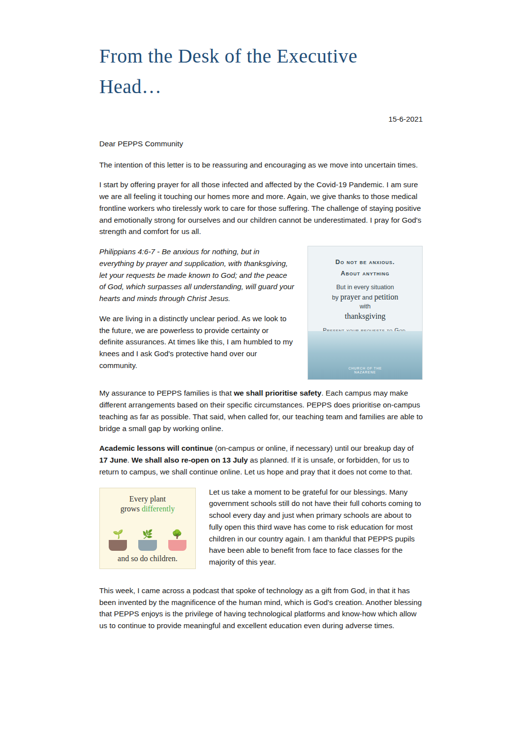From the Desk of the Executive Head…
15-6-2021
Dear PEPPS Community
The intention of this letter is to be reassuring and encouraging as we move into uncertain times.
I start by offering prayer for all those infected and affected by the Covid-19 Pandemic. I am sure we are all feeling it touching our homes more and more. Again, we give thanks to those medical frontline workers who tirelessly work to care for those suffering. The challenge of staying positive and emotionally strong for ourselves and our children cannot be underestimated. I pray for God's strength and comfort for us all.
Do not be anxious.
About anything
But in every situation
by prayer and petition
with
thanksgiving
Present your requests to God.
PHILIPPIANS 4:6
CHURCH OF THE
NAZARENE
Philippians 4:6-7 - Be anxious for nothing, but in everything by prayer and supplication, with thanksgiving, let your requests be made known to God; and the peace of God, which surpasses all understanding, will guard your hearts and minds through Christ Jesus.
We are living in a distinctly unclear period. As we look to the future, we are powerless to provide certainty or definite assurances. At times like this, I am humbled to my knees and I ask God's protective hand over our community.
My assurance to PEPPS families is that we shall prioritise safety. Each campus may make different arrangements based on their specific circumstances. PEPPS does prioritise on-campus teaching as far as possible. That said, when called for, our teaching team and families are able to bridge a small gap by working online.
Academic lessons will continue (on-campus or online, if necessary) until our breakup day of 17 June. We shall also re-open on 13 July as planned. If it is unsafe, or forbidden, for us to return to campus, we shall continue online. Let us hope and pray that it does not come to that.
Every plant
grows differently
🌱
🌿
🌳
and so do children.
Let us take a moment to be grateful for our blessings. Many government schools still do not have their full cohorts coming to school every day and just when primary schools are about to fully open this third wave has come to risk education for most children in our country again. I am thankful that PEPPS pupils have been able to benefit from face to face classes for the majority of this year.
This week, I came across a podcast that spoke of technology as a gift from God, in that it has been invented by the magnificence of the human mind, which is God's creation. Another blessing that PEPPS enjoys is the privilege of having technological platforms and know-how which allow us to continue to provide meaningful and excellent education even during adverse times.